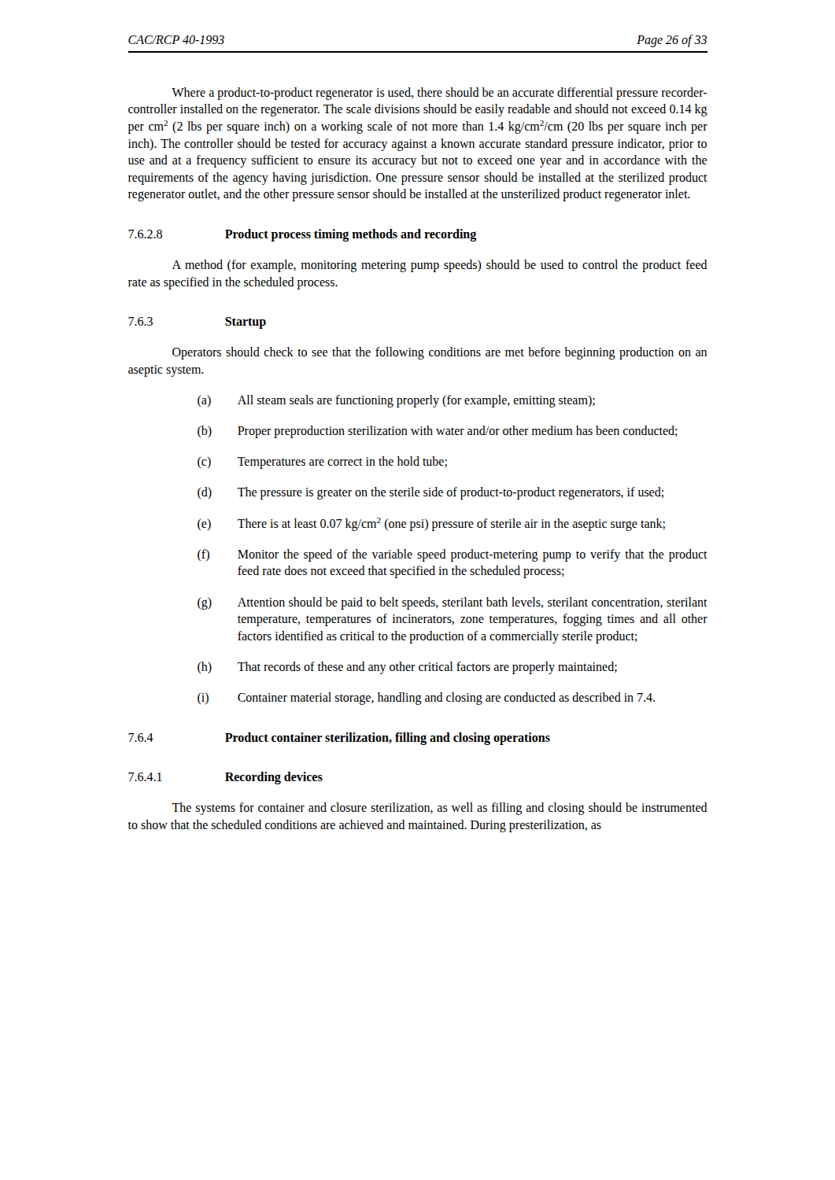CAC/RCP 40-1993 Page 26 of 33
Where a product-to-product regenerator is used, there should be an accurate differential pressure recorder-controller installed on the regenerator. The scale divisions should be easily readable and should not exceed 0.14 kg per cm2 (2 lbs per square inch) on a working scale of not more than 1.4 kg/cm2/cm (20 lbs per square inch per inch). The controller should be tested for accuracy against a known accurate standard pressure indicator, prior to use and at a frequency sufficient to ensure its accuracy but not to exceed one year and in accordance with the requirements of the agency having jurisdiction. One pressure sensor should be installed at the sterilized product regenerator outlet, and the other pressure sensor should be installed at the unsterilized product regenerator inlet.
7.6.2.8 Product process timing methods and recording
A method (for example, monitoring metering pump speeds) should be used to control the product feed rate as specified in the scheduled process.
7.6.3 Startup
Operators should check to see that the following conditions are met before beginning production on an aseptic system.
(a) All steam seals are functioning properly (for example, emitting steam);
(b) Proper preproduction sterilization with water and/or other medium has been conducted;
(c) Temperatures are correct in the hold tube;
(d) The pressure is greater on the sterile side of product-to-product regenerators, if used;
(e) There is at least 0.07 kg/cm2 (one psi) pressure of sterile air in the aseptic surge tank;
(f) Monitor the speed of the variable speed product-metering pump to verify that the product feed rate does not exceed that specified in the scheduled process;
(g) Attention should be paid to belt speeds, sterilant bath levels, sterilant concentration, sterilant temperature, temperatures of incinerators, zone temperatures, fogging times and all other factors identified as critical to the production of a commercially sterile product;
(h) That records of these and any other critical factors are properly maintained;
(i) Container material storage, handling and closing are conducted as described in 7.4.
7.6.4 Product container sterilization, filling and closing operations
7.6.4.1 Recording devices
The systems for container and closure sterilization, as well as filling and closing should be instrumented to show that the scheduled conditions are achieved and maintained. During presterilization, as